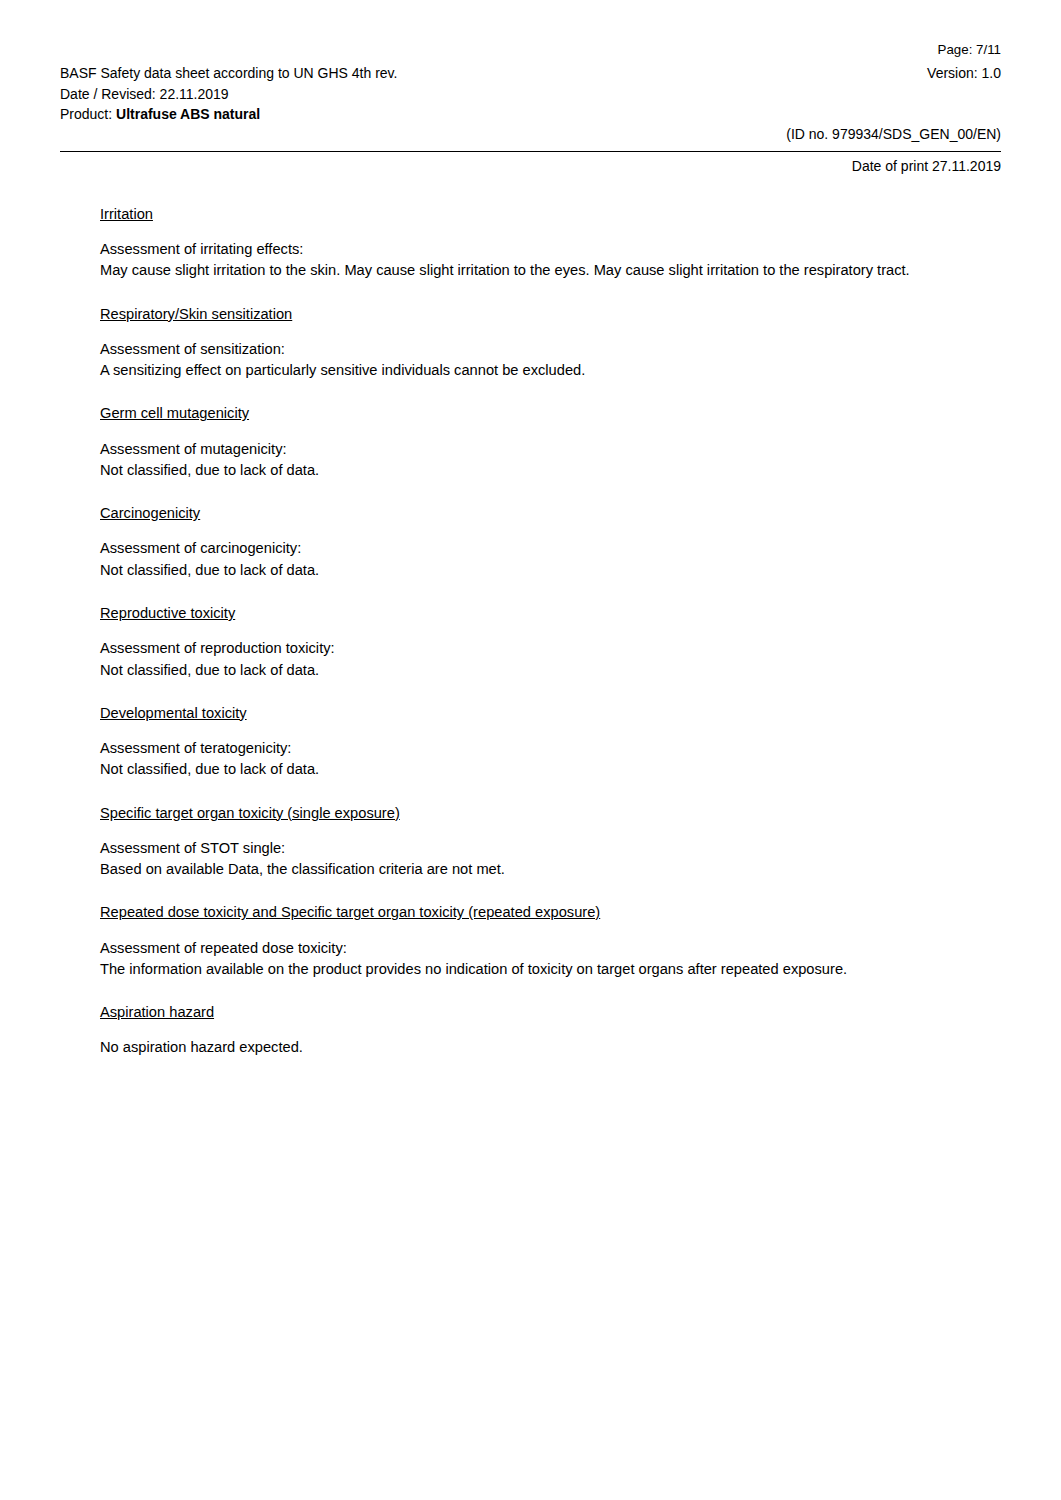Page: 7/11
BASF Safety data sheet according to UN GHS 4th rev.
Date / Revised: 22.11.2019
Version: 1.0
Product: Ultrafuse ABS natural
(ID no. 979934/SDS_GEN_00/EN)
Date of print 27.11.2019
Irritation
Assessment of irritating effects:
May cause slight irritation to the skin. May cause slight irritation to the eyes. May cause slight irritation to the respiratory tract.
Respiratory/Skin sensitization
Assessment of sensitization:
A sensitizing effect on particularly sensitive individuals cannot be excluded.
Germ cell mutagenicity
Assessment of mutagenicity:
Not classified, due to lack of data.
Carcinogenicity
Assessment of carcinogenicity:
Not classified, due to lack of data.
Reproductive toxicity
Assessment of reproduction toxicity:
Not classified, due to lack of data.
Developmental toxicity
Assessment of teratogenicity:
Not classified, due to lack of data.
Specific target organ toxicity (single exposure)
Assessment of STOT single:
Based on available Data, the classification criteria are not met.
Repeated dose toxicity and Specific target organ toxicity (repeated exposure)
Assessment of repeated dose toxicity:
The information available on the product provides no indication of toxicity on target organs after repeated exposure.
Aspiration hazard
No aspiration hazard expected.